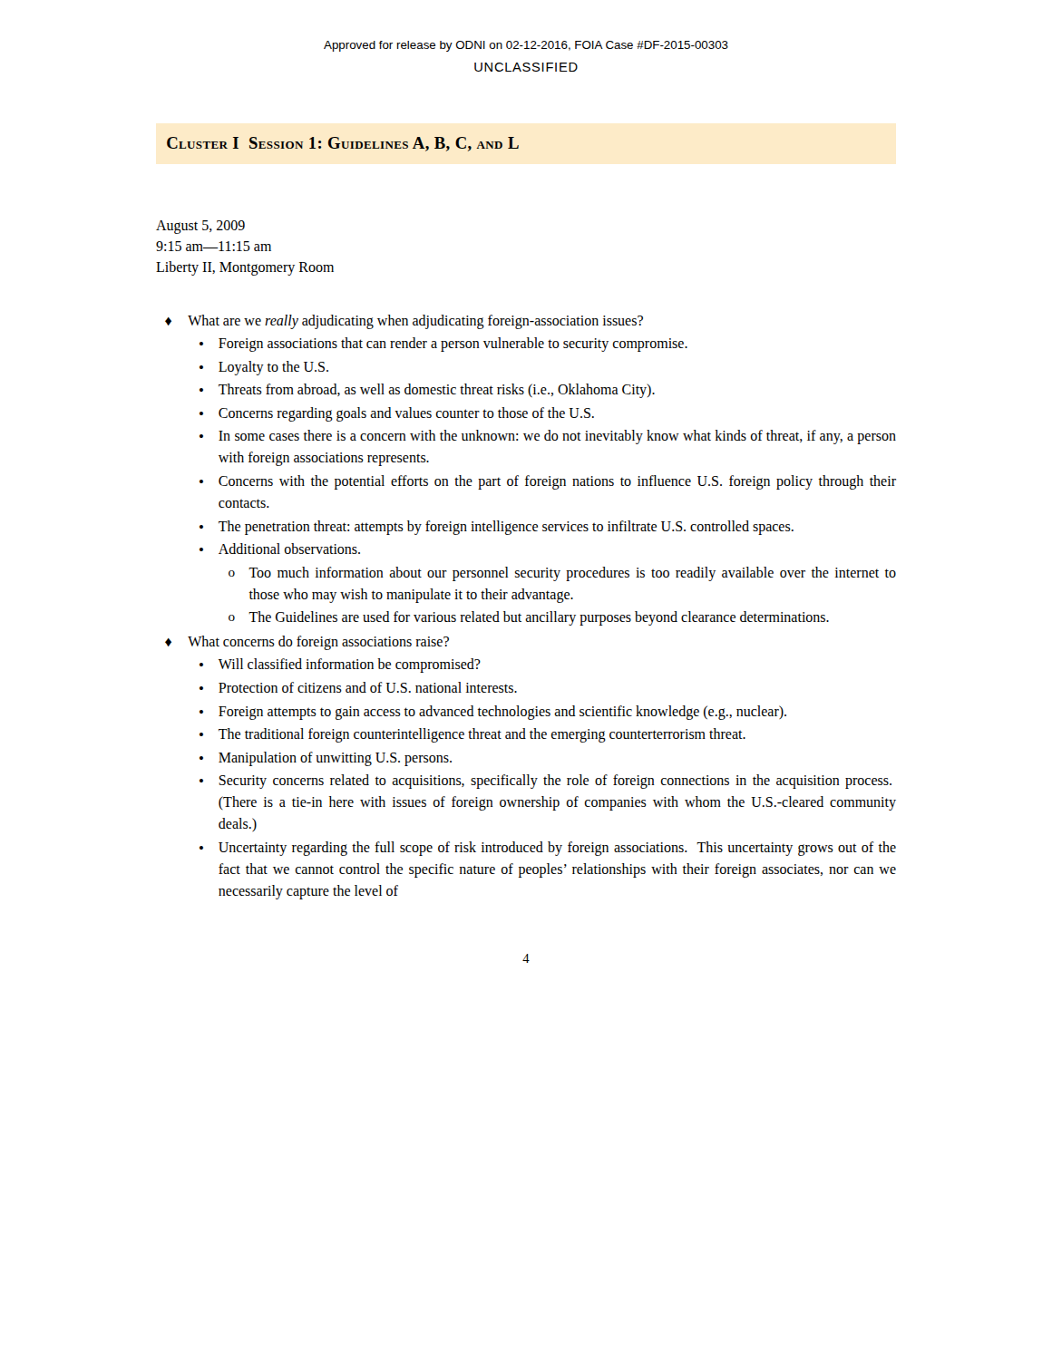Approved for release by ODNI on 02-12-2016, FOIA Case #DF-2015-00303
UNCLASSIFIED
Cluster I Session 1: Guidelines A, B, C, and L
August 5, 2009
9:15 am—11:15 am
Liberty II, Montgomery Room
What are we really adjudicating when adjudicating foreign-association issues?
Foreign associations that can render a person vulnerable to security compromise.
Loyalty to the U.S.
Threats from abroad, as well as domestic threat risks (i.e., Oklahoma City).
Concerns regarding goals and values counter to those of the U.S.
In some cases there is a concern with the unknown: we do not inevitably know what kinds of threat, if any, a person with foreign associations represents.
Concerns with the potential efforts on the part of foreign nations to influence U.S. foreign policy through their contacts.
The penetration threat: attempts by foreign intelligence services to infiltrate U.S. controlled spaces.
Additional observations.
Too much information about our personnel security procedures is too readily available over the internet to those who may wish to manipulate it to their advantage.
The Guidelines are used for various related but ancillary purposes beyond clearance determinations.
What concerns do foreign associations raise?
Will classified information be compromised?
Protection of citizens and of U.S. national interests.
Foreign attempts to gain access to advanced technologies and scientific knowledge (e.g., nuclear).
The traditional foreign counterintelligence threat and the emerging counterterrorism threat.
Manipulation of unwitting U.S. persons.
Security concerns related to acquisitions, specifically the role of foreign connections in the acquisition process. (There is a tie-in here with issues of foreign ownership of companies with whom the U.S.-cleared community deals.)
Uncertainty regarding the full scope of risk introduced by foreign associations. This uncertainty grows out of the fact that we cannot control the specific nature of peoples’ relationships with their foreign associates, nor can we necessarily capture the level of
4